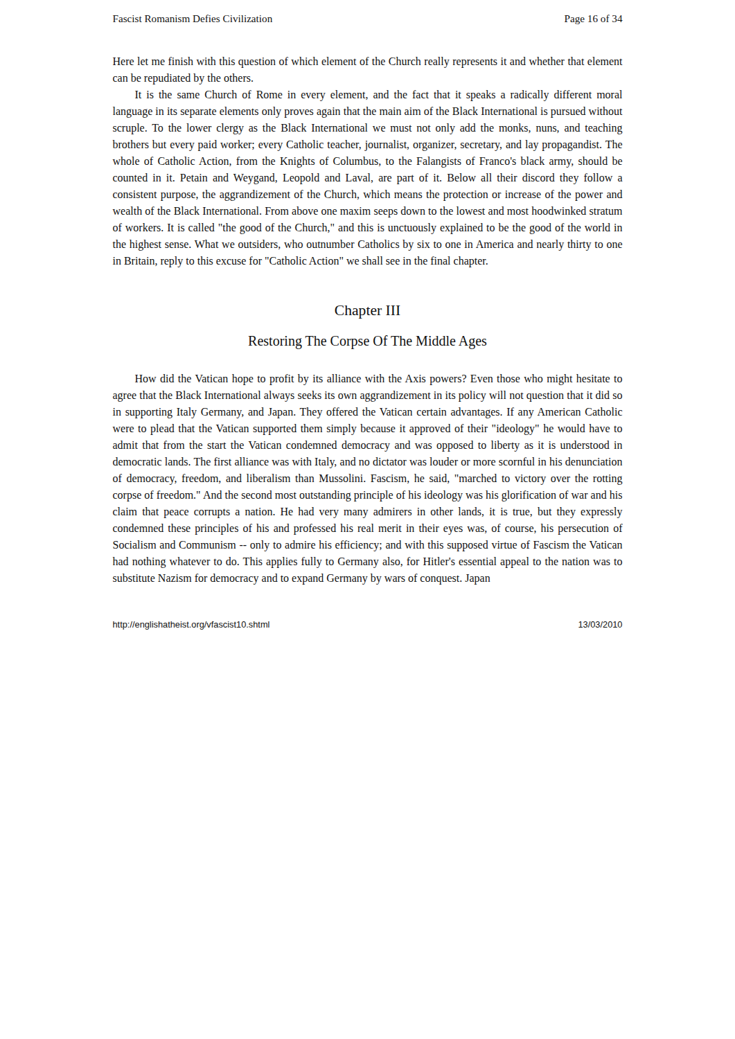Fascist Romanism Defies Civilization Page 16 of 34
Here let me finish with this question of which element of the Church really represents it and whether that element can be repudiated by the others.
It is the same Church of Rome in every element, and the fact that it speaks a radically different moral language in its separate elements only proves again that the main aim of the Black International is pursued without scruple. To the lower clergy as the Black International we must not only add the monks, nuns, and teaching brothers but every paid worker; every Catholic teacher, journalist, organizer, secretary, and lay propagandist. The whole of Catholic Action, from the Knights of Columbus, to the Falangists of Franco's black army, should be counted in it. Petain and Weygand, Leopold and Laval, are part of it. Below all their discord they follow a consistent purpose, the aggrandizement of the Church, which means the protection or increase of the power and wealth of the Black International. From above one maxim seeps down to the lowest and most hoodwinked stratum of workers. It is called "the good of the Church," and this is unctuously explained to be the good of the world in the highest sense. What we outsiders, who outnumber Catholics by six to one in America and nearly thirty to one in Britain, reply to this excuse for "Catholic Action" we shall see in the final chapter.
Chapter III
Restoring The Corpse Of The Middle Ages
How did the Vatican hope to profit by its alliance with the Axis powers? Even those who might hesitate to agree that the Black International always seeks its own aggrandizement in its policy will not question that it did so in supporting Italy Germany, and Japan. They offered the Vatican certain advantages. If any American Catholic were to plead that the Vatican supported them simply because it approved of their "ideology" he would have to admit that from the start the Vatican condemned democracy and was opposed to liberty as it is understood in democratic lands. The first alliance was with Italy, and no dictator was louder or more scornful in his denunciation of democracy, freedom, and liberalism than Mussolini. Fascism, he said, "marched to victory over the rotting corpse of freedom." And the second most outstanding principle of his ideology was his glorification of war and his claim that peace corrupts a nation. He had very many admirers in other lands, it is true, but they expressly condemned these principles of his and professed his real merit in their eyes was, of course, his persecution of Socialism and Communism -- only to admire his efficiency; and with this supposed virtue of Fascism the Vatican had nothing whatever to do. This applies fully to Germany also, for Hitler's essential appeal to the nation was to substitute Nazism for democracy and to expand Germany by wars of conquest. Japan
http://englishatheist.org/vfascist10.shtml 13/03/2010